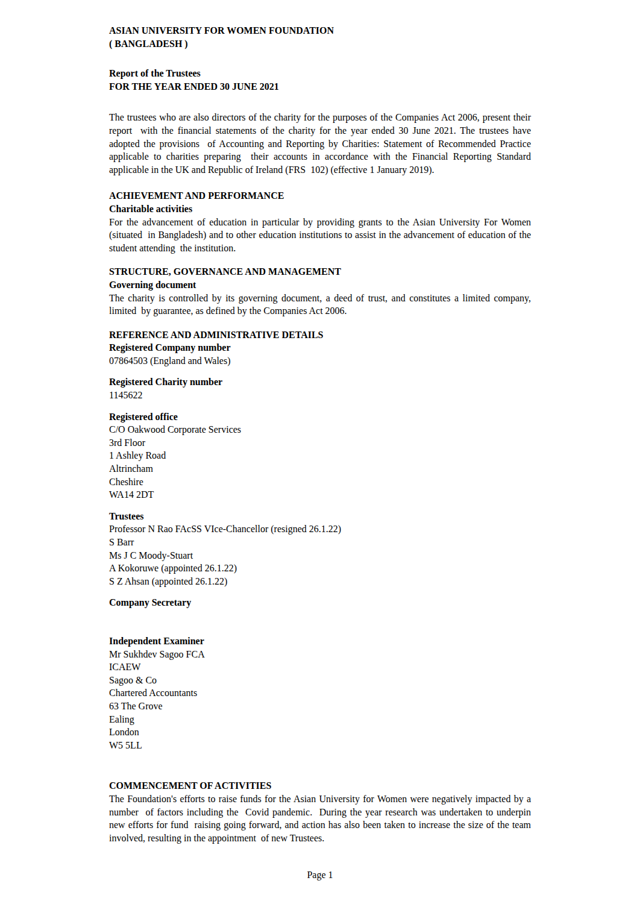ASIAN UNIVERSITY FOR WOMEN FOUNDATION
( BANGLADESH )
Report of the Trustees
FOR THE YEAR ENDED 30 JUNE 2021
The trustees who are also directors of the charity for the purposes of the Companies Act 2006, present their report with the financial statements of the charity for the year ended 30 June 2021. The trustees have adopted the provisions of Accounting and Reporting by Charities: Statement of Recommended Practice applicable to charities preparing their accounts in accordance with the Financial Reporting Standard applicable in the UK and Republic of Ireland (FRS 102) (effective 1 January 2019).
ACHIEVEMENT AND PERFORMANCE
Charitable activities
For the advancement of education in particular by providing grants to the Asian University For Women (situated in Bangladesh) and to other education institutions to assist in the advancement of education of the student attending the institution.
STRUCTURE, GOVERNANCE AND MANAGEMENT
Governing document
The charity is controlled by its governing document, a deed of trust, and constitutes a limited company, limited by guarantee, as defined by the Companies Act 2006.
REFERENCE AND ADMINISTRATIVE DETAILS
Registered Company number
07864503 (England and Wales)
Registered Charity number
1145622
Registered office
C/O Oakwood Corporate Services
3rd Floor
1 Ashley Road
Altrincham
Cheshire
WA14 2DT
Trustees
Professor N Rao FAcSS VIce-Chancellor (resigned 26.1.22)
S Barr
Ms J C Moody-Stuart
A Kokoruwe (appointed 26.1.22)
S Z Ahsan (appointed 26.1.22)
Company Secretary
Independent Examiner
Mr Sukhdev Sagoo FCA
ICAEW
Sagoo & Co
Chartered Accountants
63 The Grove
Ealing
London
W5 5LL
COMMENCEMENT OF ACTIVITIES
The Foundation's efforts to raise funds for the Asian University for Women were negatively impacted by a number of factors including the Covid pandemic. During the year research was undertaken to underpin new efforts for fund raising going forward, and action has also been taken to increase the size of the team involved, resulting in the appointment of new Trustees.
Page 1